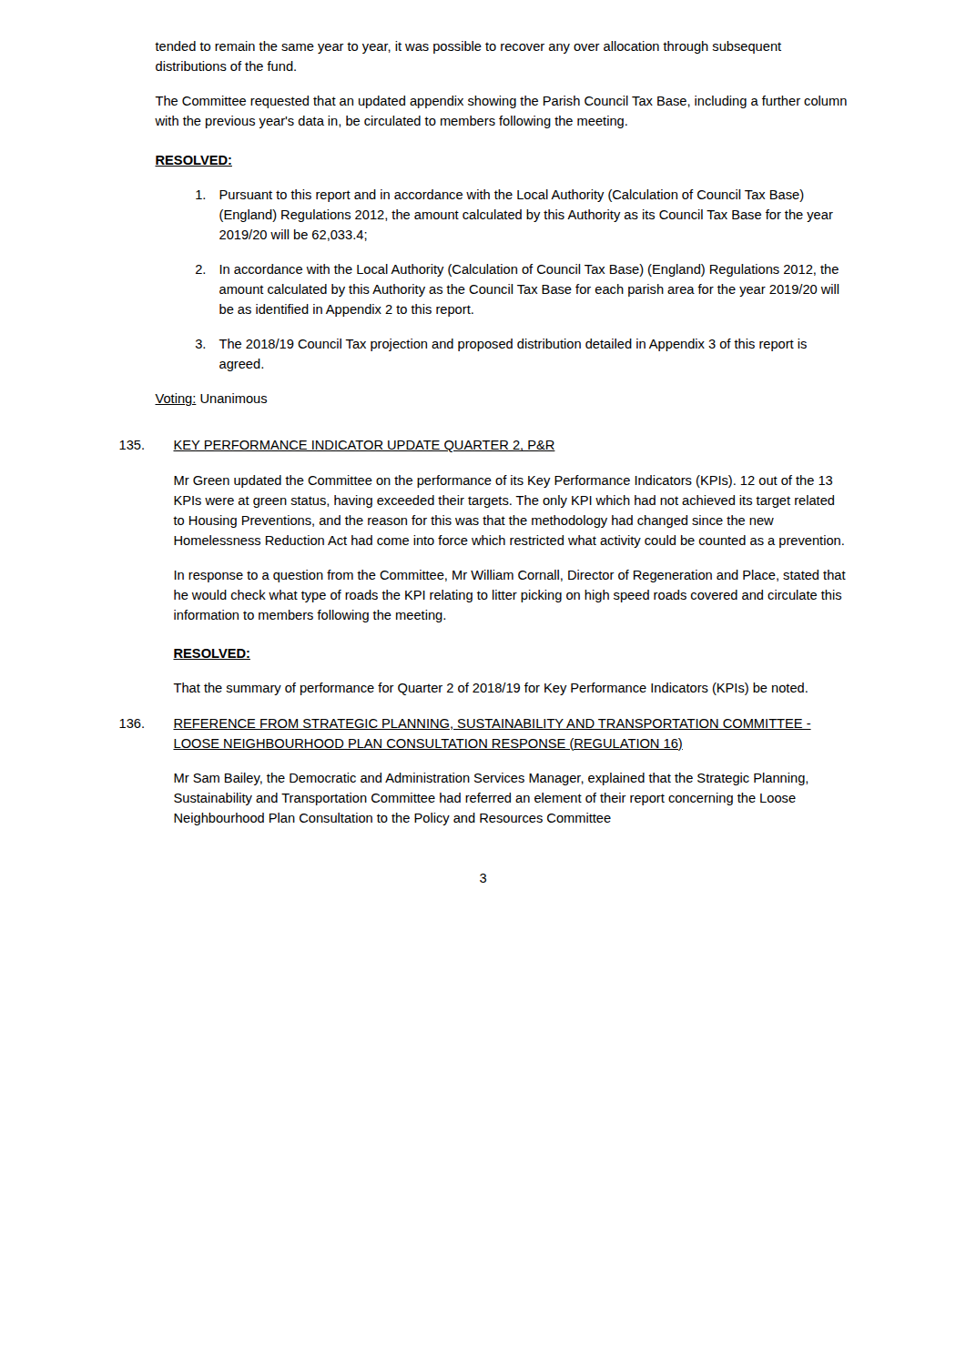tended to remain the same year to year, it was possible to recover any over allocation through subsequent distributions of the fund.
The Committee requested that an updated appendix showing the Parish Council Tax Base, including a further column with the previous year's data in, be circulated to members following the meeting.
RESOLVED:
Pursuant to this report and in accordance with the Local Authority (Calculation of Council Tax Base) (England) Regulations 2012, the amount calculated by this Authority as its Council Tax Base for the year 2019/20 will be 62,033.4;
In accordance with the Local Authority (Calculation of Council Tax Base) (England) Regulations 2012, the amount calculated by this Authority as the Council Tax Base for each parish area for the year 2019/20 will be as identified in Appendix 2 to this report.
The 2018/19 Council Tax projection and proposed distribution detailed in Appendix 3 of this report is agreed.
Voting: Unanimous
135.
Key Performance Indicator Update Quarter 2, P&R
Mr Green updated the Committee on the performance of its Key Performance Indicators (KPIs). 12 out of the 13 KPIs were at green status, having exceeded their targets. The only KPI which had not achieved its target related to Housing Preventions, and the reason for this was that the methodology had changed since the new Homelessness Reduction Act had come into force which restricted what activity could be counted as a prevention.
In response to a question from the Committee, Mr William Cornall, Director of Regeneration and Place, stated that he would check what type of roads the KPI relating to litter picking on high speed roads covered and circulate this information to members following the meeting.
RESOLVED:
That the summary of performance for Quarter 2 of 2018/19 for Key Performance Indicators (KPIs) be noted.
136.
Reference from Strategic Planning, Sustainability and Transportation Committee - Loose Neighbourhood Plan Consultation Response (Regulation 16)
Mr Sam Bailey, the Democratic and Administration Services Manager, explained that the Strategic Planning, Sustainability and Transportation Committee had referred an element of their report concerning the Loose Neighbourhood Plan Consultation to the Policy and Resources Committee
3